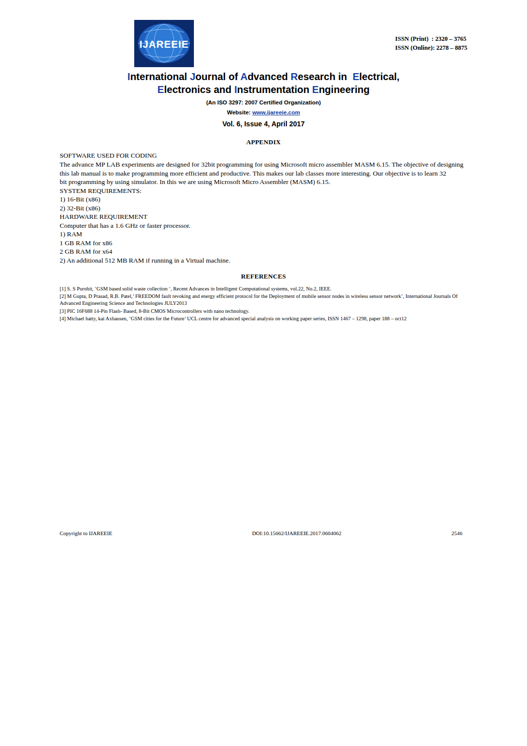IJAREEIE
ISSN (Print) : 2320 – 3765
ISSN (Online): 2278 – 8875
International Journal of Advanced Research in Electrical,
Electronics and Instrumentation Engineering
(An ISO 3297: 2007 Certified Organization)
Website: www.ijareeie.com
Vol. 6, Issue 4, April 2017
APPENDIX
SOFTWARE USED FOR CODING
The advance MP LAB experiments are designed for 32bit programming for using Microsoft micro assembler MASM 6.15. The objective of designing this lab manual is to make programming more efficient and productive. This makes our lab classes more interesting. Our objective is to learn 32
bit programming by using simulator. In this we are using Microsoft Micro Assembler (MASM) 6.15.
SYSTEM REQUIREMENTS:
1) 16-Bit (x86)
2) 32-Bit (x86)
HARDWARE REQUIREMENT
Computer that has a 1.6 GHz or faster processor.
1) RAM
1 GB RAM for x86
2 GB RAM for x64
2) An additional 512 MB RAM if running in a Virtual machine.
REFERENCES
[1] S. S Purohit, ’GSM based solid waste collection ’, Recent Advances in Intelligent Computational systems, vol.22, No.2, IEEE.
[2] M Gupta, D Prasad, R.B. Patel,’ FREEDOM fault revoking and energy efficient protocol for the Deployment of mobile sensor nodes in wireless sensor network’, International Journals Of Advanced Engineering Science and Technologies JULY2013
[3] PIC 16F688 14-Pin Flash- Based, 8-Bit CMOS Microcontrollers with nano technology.
[4] Michael batty, kai Axhausen, ’GSM cities for the Future’ UCL centre for advanced special analysis on working paper series, ISSN 1467 – 1298, paper 188 – oct12
Copyright to IJAREEIE
DOI:10.15662/IJAREEIE.2017.0604062
2546